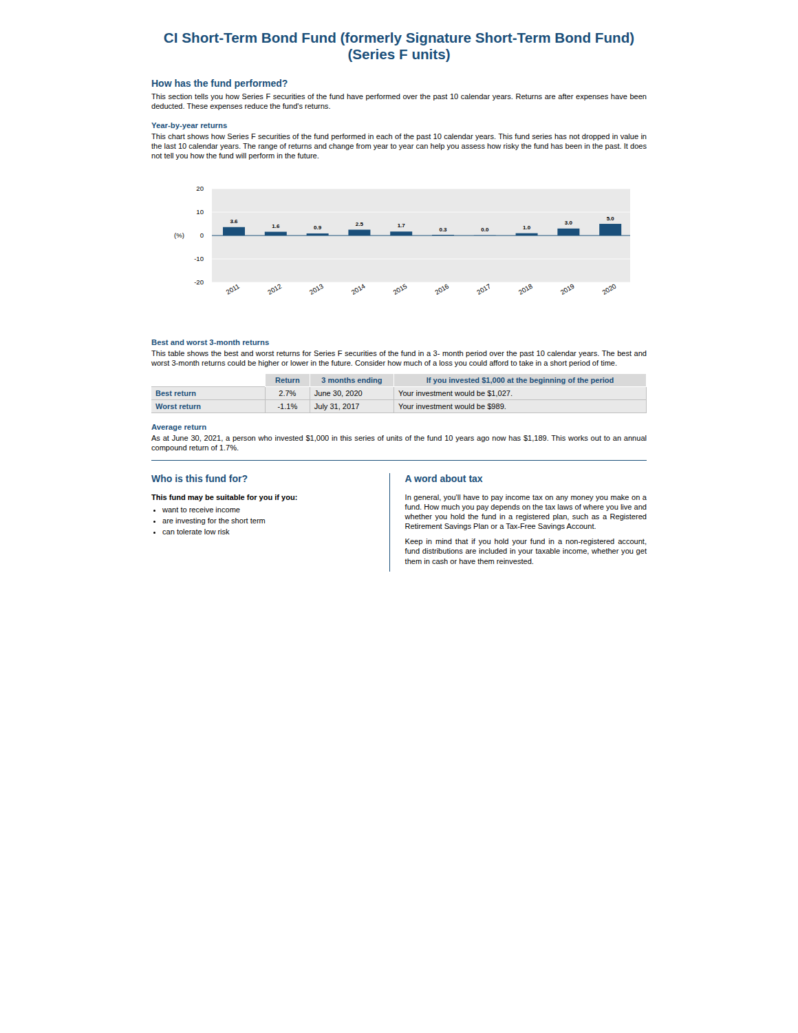CI Short-Term Bond Fund (formerly Signature Short-Term Bond Fund) (Series F units)
How has the fund performed?
This section tells you how Series F securities of the fund have performed over the past 10 calendar years. Returns are after expenses have been deducted. These expenses reduce the fund's returns.
Year-by-year returns
This chart shows how Series F securities of the fund performed in each of the past 10 calendar years. This fund series has not dropped in value in the last 10 calendar years. The range of returns and change from year to year can help you assess how risky the fund has been in the past. It does not tell you how the fund will perform in the future.
20 10 0 -10 -20 (%) 3.6 1.6 0.9 2.5 1.7 0.3 0.0 1.0 3.0 5.0 2011 2012 2013 2014 2015 2016 2017 2018 2019 2020
Best and worst 3-month returns
This table shows the best and worst returns for Series F securities of the fund in a 3- month period over the past 10 calendar years. The best and worst 3-month returns could be higher or lower in the future. Consider how much of a loss you could afford to take in a short period of time.
| | Return | 3 months ending | If you invested $1,000 at the beginning of the period |
| --- | --- | --- | --- |
| Best return | 2.7% | June 30, 2020 | Your investment would be $1,027. |
| Worst return | -1.1% | July 31, 2017 | Your investment would be $989. |
Average return
As at June 30, 2021, a person who invested $1,000 in this series of units of the fund 10 years ago now has $1,189. This works out to an annual compound return of 1.7%.
Who is this fund for?
This fund may be suitable for you if you:
want to receive income
are investing for the short term
can tolerate low risk
A word about tax
In general, you'll have to pay income tax on any money you make on a fund. How much you pay depends on the tax laws of where you live and whether you hold the fund in a registered plan, such as a Registered Retirement Savings Plan or a Tax-Free Savings Account.
Keep in mind that if you hold your fund in a non-registered account, fund distributions are included in your taxable income, whether you get them in cash or have them reinvested.